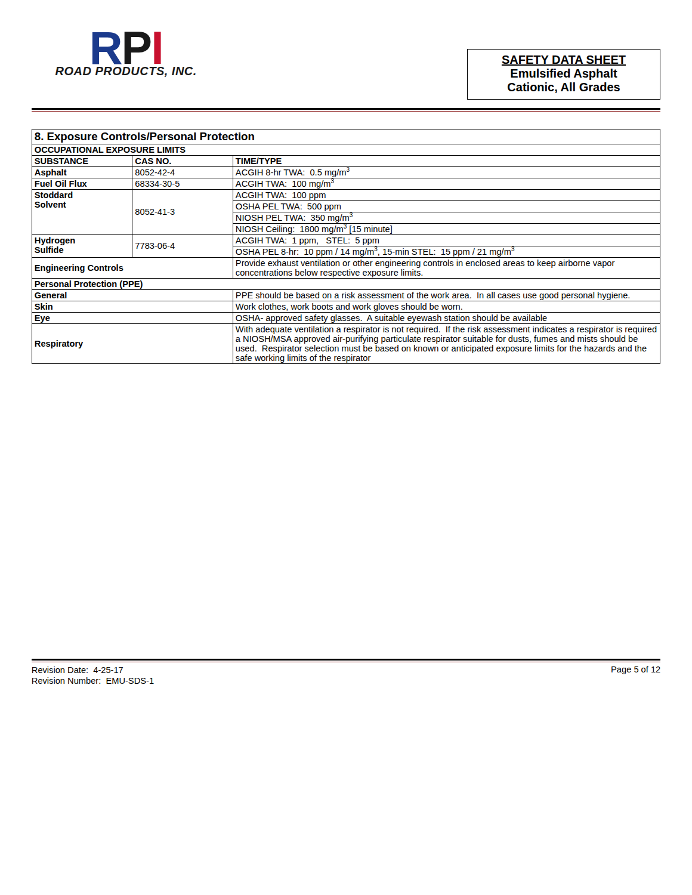RPI
ROAD PRODUCTS, INC.
SAFETY DATA SHEET
Emulsified Asphalt
Cationic, All Grades
| 8. Exposure Controls/Personal Protection |
| OCCUPATIONAL EXPOSURE LIMITS |
| SUBSTANCE | CAS NO. | TIME/TYPE |
| Asphalt | 8052-42-4 | ACGIH 8-hr TWA: 0.5 mg/m 3 |
| Fuel Oil Flux | 68334-30-5 | ACGIH TWA: 100 mg/m 3 |
| Stoddard Solvent | 8052-41-3 | ACGIH TWA: 100 ppm |
| OSHA PEL TWA: 500 ppm |
| NIOSH PEL TWA: 350 mg/m 3 |
| NIOSH Ceiling: 1800 mg/m 3 [15 minute] |
| Hydrogen Sulfide | 7783-06-4 | ACGIH TWA: 1 ppm, STEL: 5 ppm |
| OSHA PEL 8-hr: 10 ppm / 14 mg/m 3 , 15-min STEL: 15 ppm / 21 mg/m 3 |
| Engineering Controls | Provide exhaust ventilation or other engineering controls in enclosed areas to keep airborne vapor concentrations below respective exposure limits. |
| Personal Protection (PPE) |
| General | PPE should be based on a risk assessment of the work area. In all cases use good personal hygiene. |
| Skin | Work clothes, work boots and work gloves should be worn. |
| Eye | OSHA- approved safety glasses. A suitable eyewash station should be available |
| Respiratory | With adequate ventilation a respirator is not required. If the risk assessment indicates a respirator is required a NIOSH/MSA approved air-purifying particulate respirator suitable for dusts, fumes and mists should be used. Respirator selection must be based on known or anticipated exposure limits for the hazards and the safe working limits of the respirator |
Revision Date: 4-25-17
Revision Number: EMU-SDS-1
Page 5 of 12